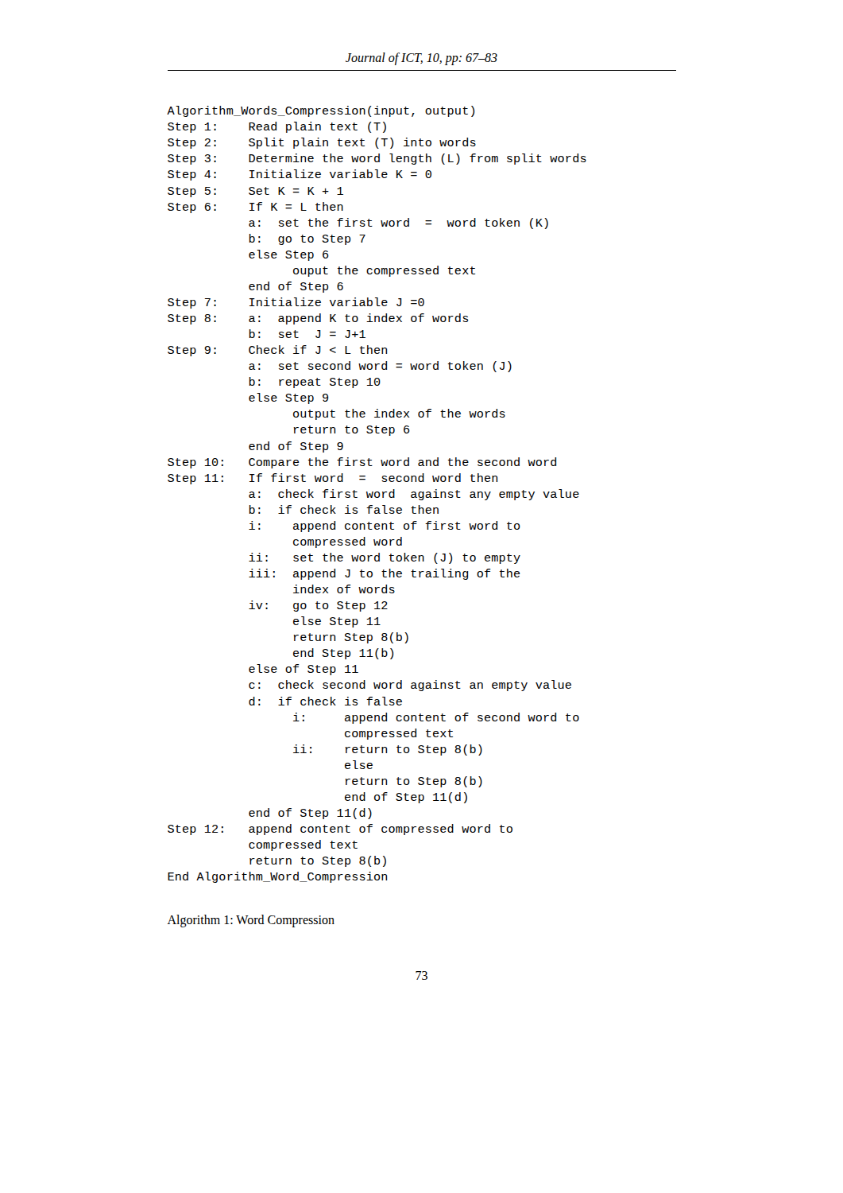Journal of ICT, 10, pp: 67–83
Algorithm_Words_Compression(input, output)
Step 1:    Read plain text (T)
Step 2:    Split plain text (T) into words
Step 3:    Determine the word length (L) from split words
Step 4:    Initialize variable K = 0
Step 5:    Set K = K + 1
Step 6:    If K = L then
           a:  set the first word  =  word token (K)
           b:  go to Step 7
           else Step 6
                 ouput the compressed text
           end of Step 6
Step 7:    Initialize variable J =0
Step 8:    a:  append K to index of words
           b:  set  J = J+1
Step 9:    Check if J < L then
           a:  set second word = word token (J)
           b:  repeat Step 10
           else Step 9
                 output the index of the words
                 return to Step 6
           end of Step 9
Step 10:   Compare the first word and the second word
Step 11:   If first word  =  second word then
           a:  check first word  against any empty value
           b:  if check is false then
           i:    append content of first word to
                 compressed word
           ii:   set the word token (J) to empty
           iii:  append J to the trailing of the
                 index of words
           iv:   go to Step 12
                 else Step 11
                 return Step 8(b)
                 end Step 11(b)
           else of Step 11
           c:  check second word against an empty value
           d:  if check is false
                 i:     append content of second word to
                        compressed text
                 ii:    return to Step 8(b)
                        else
                        return to Step 8(b)
                        end of Step 11(d)
           end of Step 11(d)
Step 12:   append content of compressed word to
           compressed text
           return to Step 8(b)
End Algorithm_Word_Compression
Algorithm 1: Word Compression
73